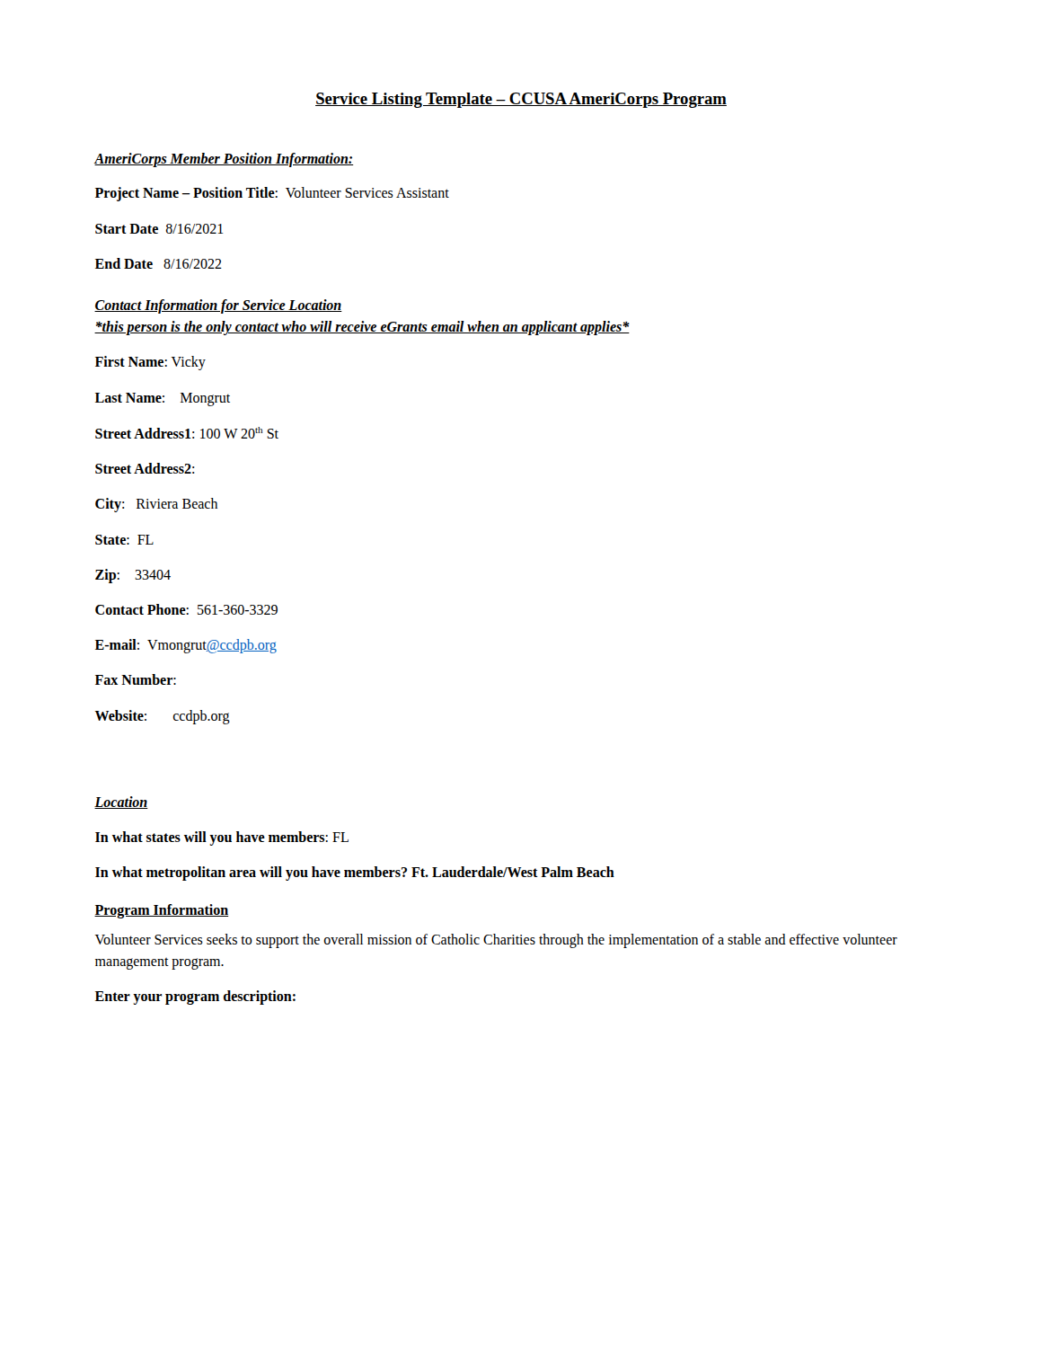Service Listing Template – CCUSA AmeriCorps Program
AmeriCorps Member Position Information:
Project Name – Position Title: Volunteer Services Assistant
Start Date 8/16/2021
End Date 8/16/2022
Contact Information for Service Location
*this person is the only contact who will receive eGrants email when an applicant applies*
First Name: Vicky
Last Name: Mongrut
Street Address1: 100 W 20th St
Street Address2:
City: Riviera Beach
State: FL
Zip: 33404
Contact Phone: 561-360-3329
E-mail: Vmongrut@ccdpb.org
Fax Number:
Website: ccdpb.org
Location
In what states will you have members: FL
In what metropolitan area will you have members? Ft. Lauderdale/West Palm Beach
Program Information
Volunteer Services seeks to support the overall mission of Catholic Charities through the implementation of a stable and effective volunteer management program.
Enter your program description: